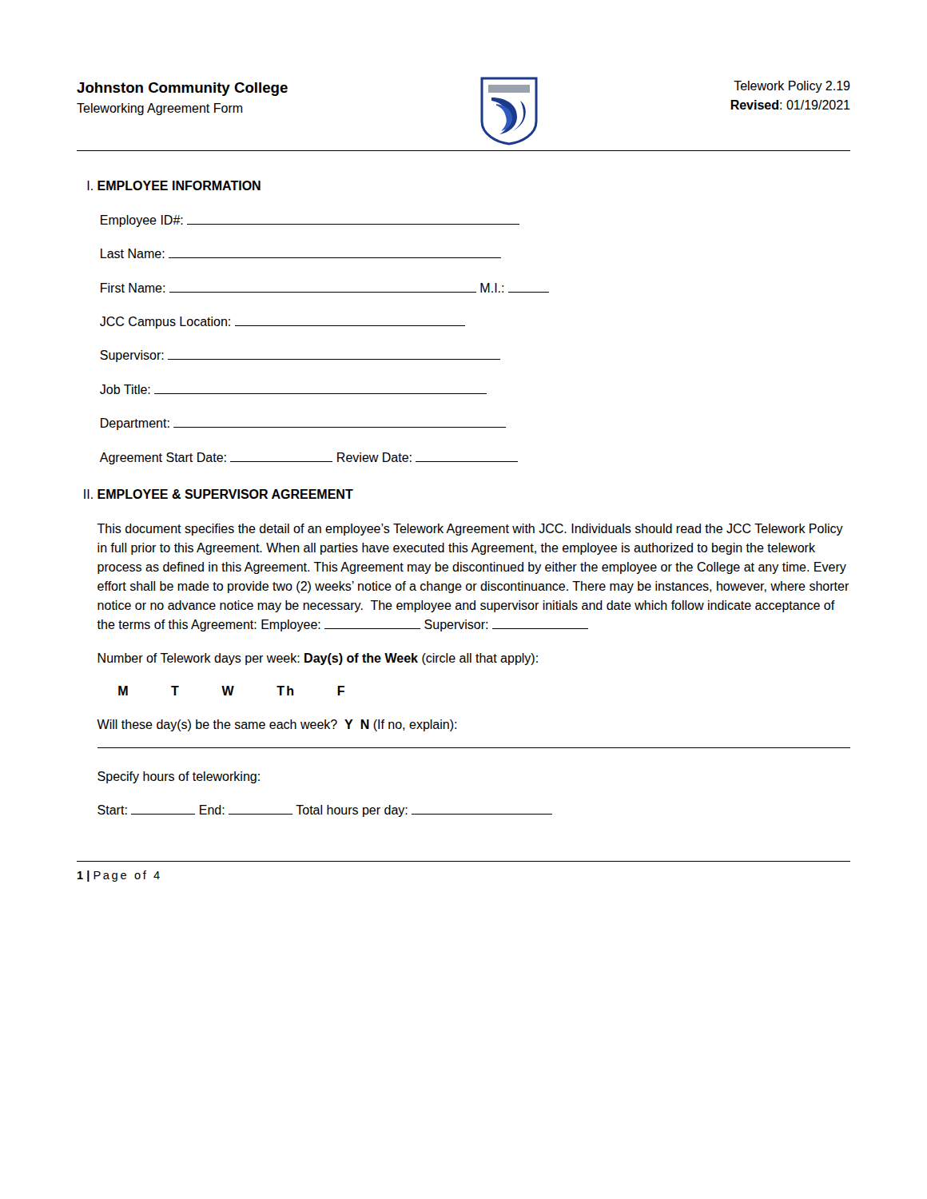Johnston Community College
Teleworking Agreement Form
Telework Policy 2.19
Revised: 01/19/2021
Employee Information
Employee ID#:
Last Name:
First Name: M.I.:
JCC Campus Location:
Supervisor:
Job Title:
Department:
Agreement Start Date: Review Date:
Employee & Supervisor Agreement
This document specifies the detail of an employee’s Telework Agreement with JCC. Individuals should read the JCC Telework Policy in full prior to this Agreement. When all parties have executed this Agreement, the employee is authorized to begin the telework process as defined in this Agreement. This Agreement may be discontinued by either the employee or the College at any time. Every effort shall be made to provide two (2) weeks’ notice of a change or discontinuance. There may be instances, however, where shorter notice or no advance notice may be necessary. The employee and supervisor initials and date which follow indicate acceptance of the terms of this Agreement: Employee: Supervisor:
Number of Telework days per week: Day(s) of the Week (circle all that apply):
MTWTh F
Will these day(s) be the same each week? Y N (If no, explain):
Specify hours of teleworking:
Start: End: Total hours per day:
1 | Page of 4